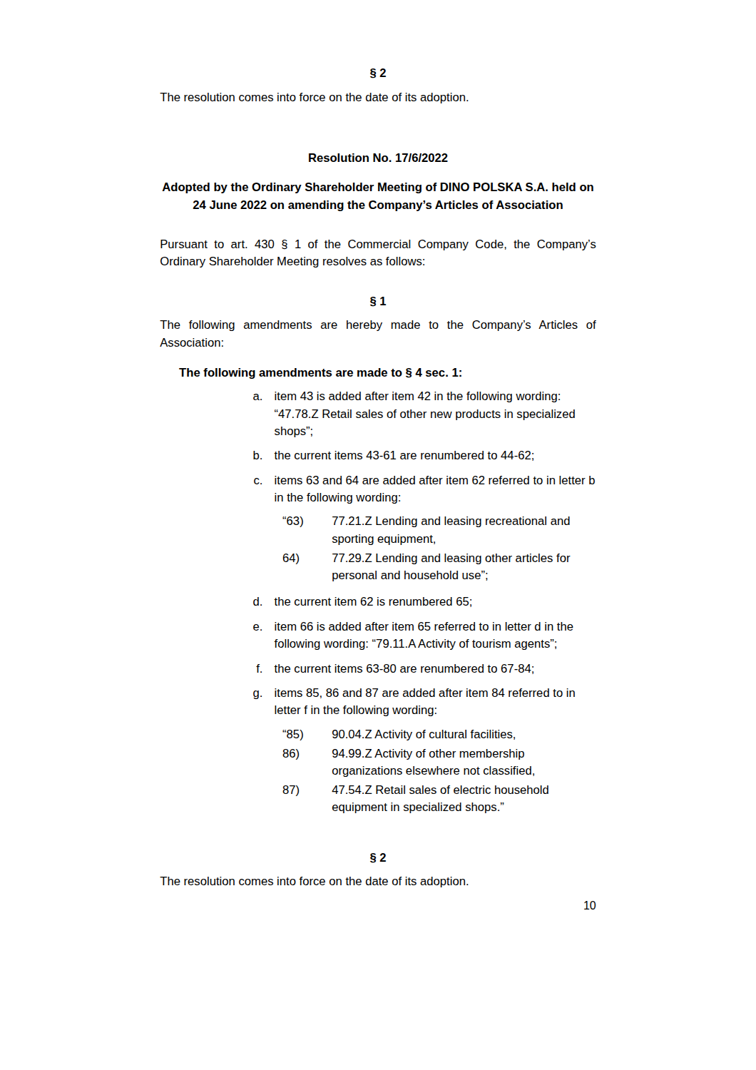§ 2
The resolution comes into force on the date of its adoption.
Resolution No. 17/6/2022
Adopted by the Ordinary Shareholder Meeting of DINO POLSKA S.A. held on 24 June 2022 on amending the Company’s Articles of Association
Pursuant to art. 430 § 1 of the Commercial Company Code, the Company’s Ordinary Shareholder Meeting resolves as follows:
§ 1
The following amendments are hereby made to the Company’s Articles of Association:
The following amendments are made to § 4 sec. 1:
item 43 is added after item 42 in the following wording: “47.78.Z Retail sales of other new products in specialized shops”;
the current items 43-61 are renumbered to 44-62;
items 63 and 64 are added after item 62 referred to in letter b in the following wording:
| “63) | 77.21.Z Lending and leasing recreational and sporting equipment, |
| 64) | 77.29.Z Lending and leasing other articles for personal and household use”; |
the current item 62 is renumbered 65;
item 66 is added after item 65 referred to in letter d in the following wording: “79.11.A Activity of tourism agents”;
the current items 63-80 are renumbered to 67-84;
items 85, 86 and 87 are added after item 84 referred to in letter f in the following wording:
| “85) | 90.04.Z Activity of cultural facilities, |
| 86) | 94.99.Z Activity of other membership organizations elsewhere not classified, |
| 87) | 47.54.Z Retail sales of electric household equipment in specialized shops.” |
§ 2
The resolution comes into force on the date of its adoption.
10